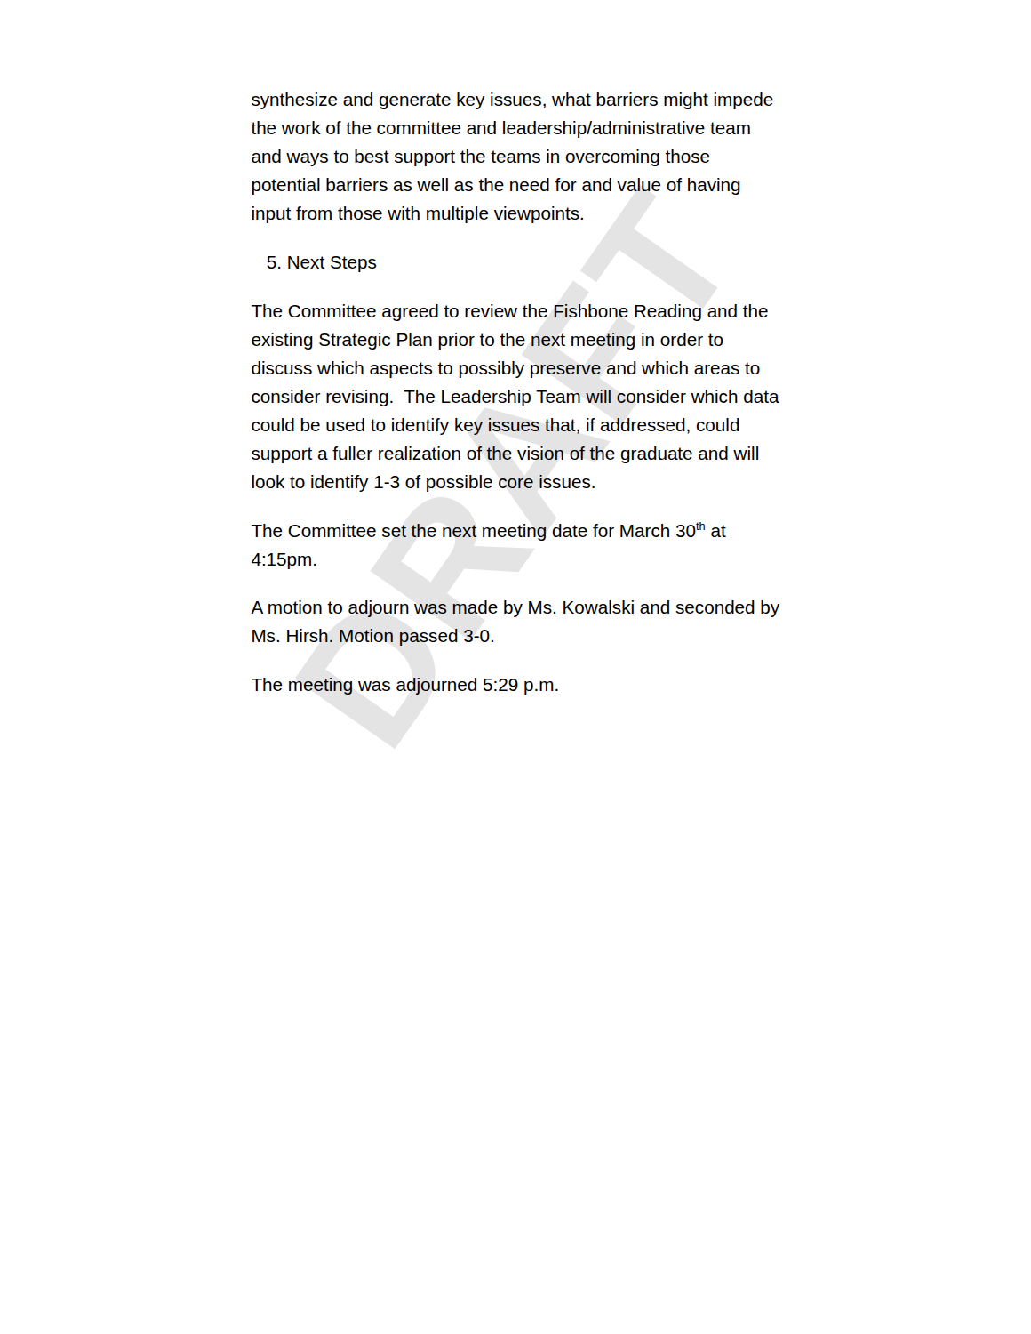DRAFT
synthesize and generate key issues, what barriers might impede the work of the committee and leadership/administrative team and ways to best support the teams in overcoming those potential barriers as well as the need for and value of having input from those with multiple viewpoints.
Next Steps
The Committee agreed to review the Fishbone Reading and the existing Strategic Plan prior to the next meeting in order to discuss which aspects to possibly preserve and which areas to consider revising. The Leadership Team will consider which data could be used to identify key issues that, if addressed, could support a fuller realization of the vision of the graduate and will look to identify 1-3 of possible core issues.
The Committee set the next meeting date for March 30th at 4:15pm.
A motion to adjourn was made by Ms. Kowalski and seconded by Ms. Hirsh. Motion passed 3-0.
The meeting was adjourned 5:29 p.m.